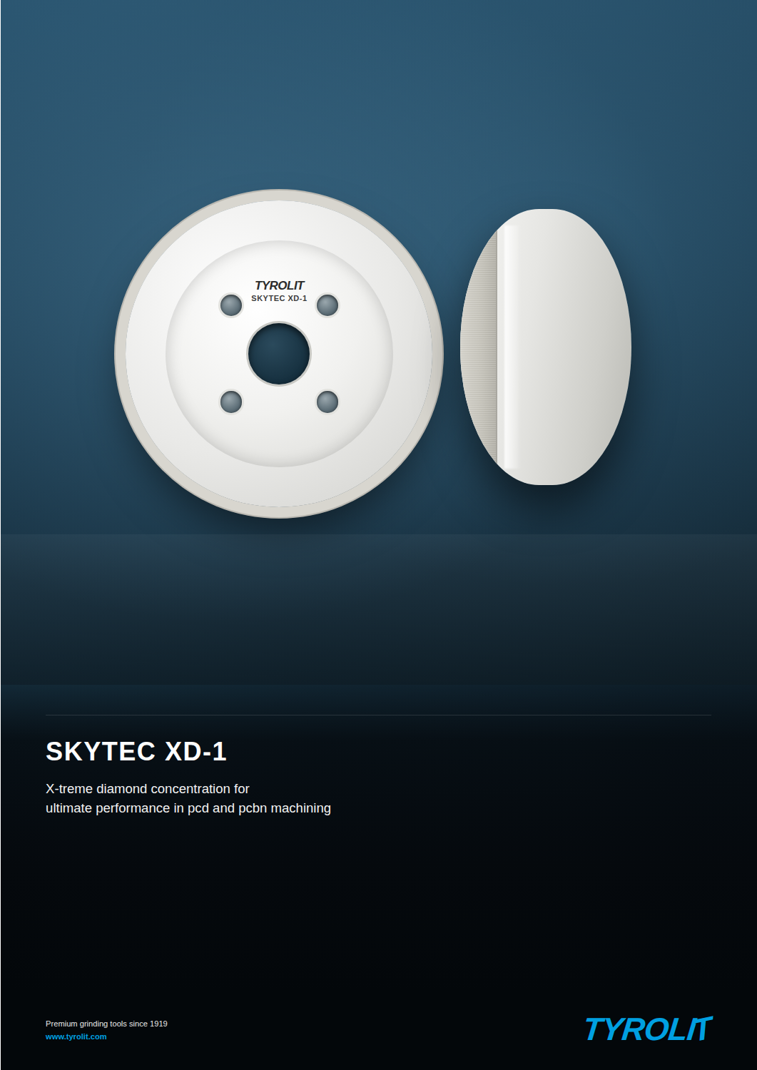TYROLIT
SKYTEC XD-1
SKYTEC XD-1
X-treme diamond concentration for
ultimate performance in pcd and pcbn machining
Premium grinding tools since 1919 www.tyrolit.com
TYROLIT